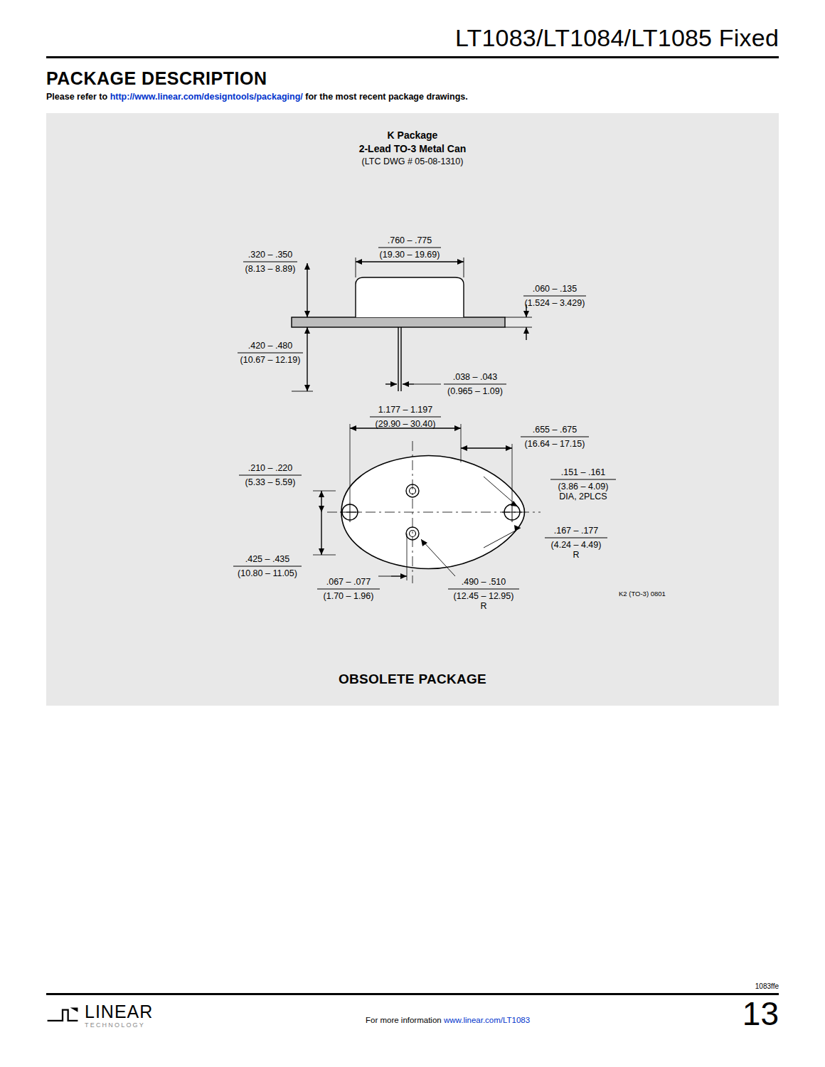LT1083/LT1084/LT1085 Fixed
Package Description
Please refer to http://www.linear.com/designtools/packaging/ for the most recent package drawings.
K Package
2-Lead TO-3 Metal Can
(LTC DWG # 05-08-1310)
.320 – .350 (8.13 – 8.89) .760 – .775 (19.30 – 19.69) .060 – .135 (1.524 – 3.429) .420 – .480 (10.67 – 12.19) .038 – .043 (0.965 – 1.09) 1.177 – 1.197 (29.90 – 30.40) .655 – .675 (16.64 – 17.15) .210 – .220 (5.33 – 5.59) .151 – .161 (3.86 – 4.09) DIA, 2PLCS .167 – .177 (4.24 – 4.49) R .425 – .435 (10.80 – 11.05) .067 – .077 (1.70 – 1.96) .490 – .510 (12.45 – 12.95) R K2 (TO-3) 0801
OBSOLETE PACKAGE
1083ffe
LINEAR
TECHNOLOGY
For more information www.linear.com/LT1083
13